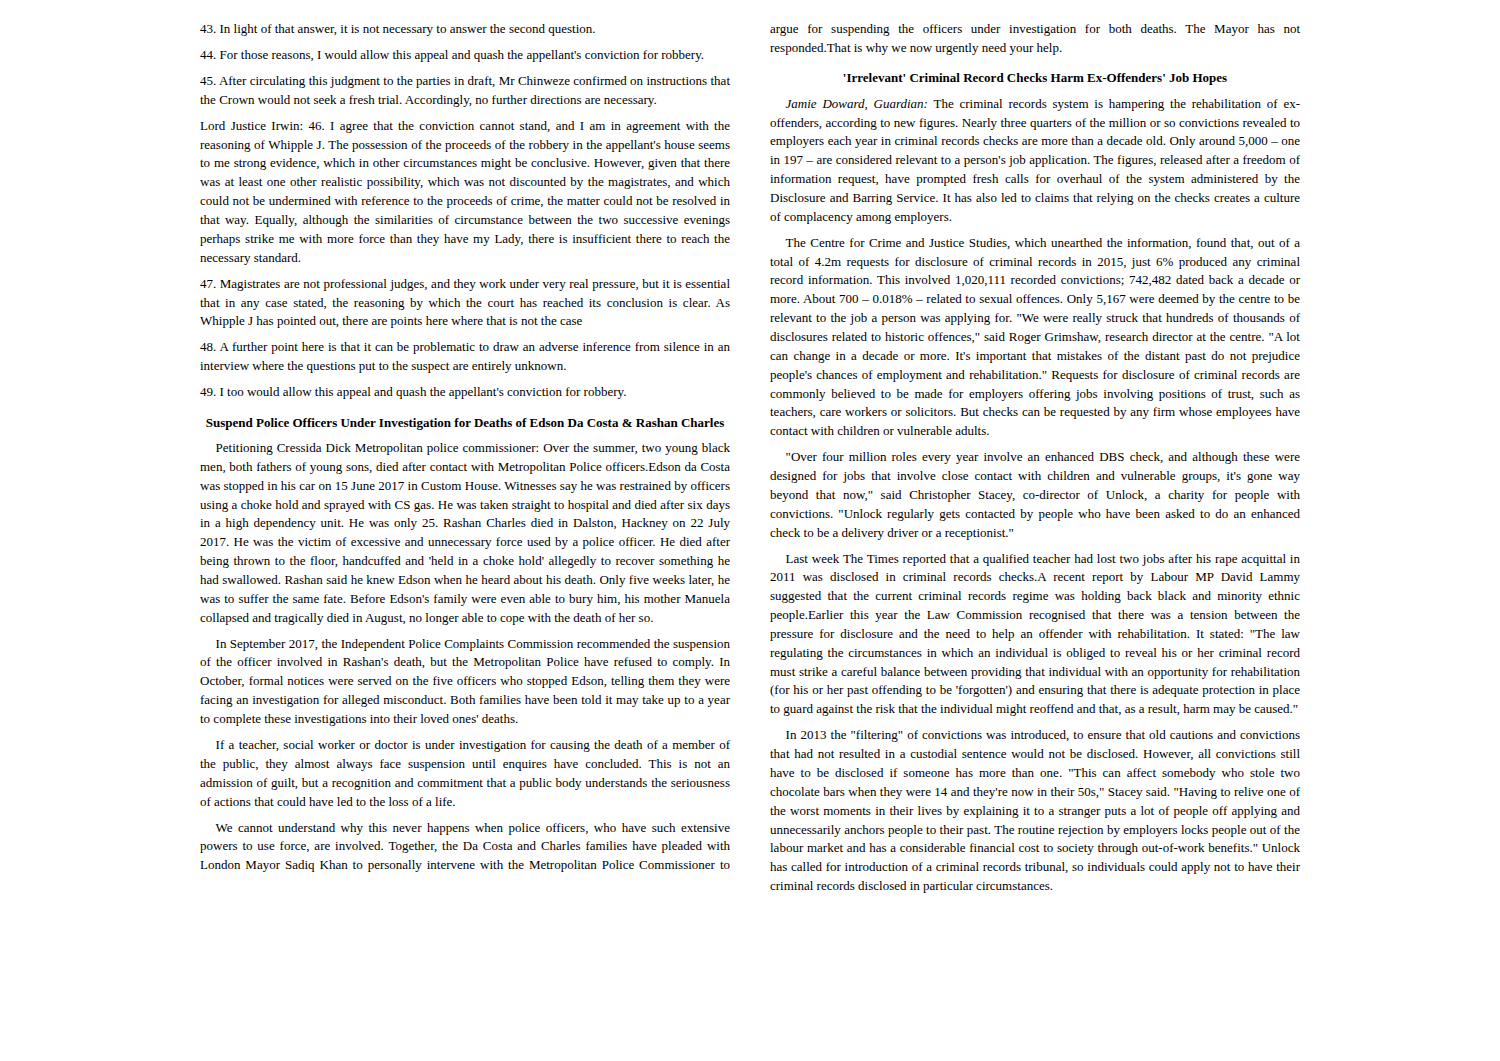43. In light of that answer, it is not necessary to answer the second question.
44. For those reasons, I would allow this appeal and quash the appellant's conviction for robbery.
45. After circulating this judgment to the parties in draft, Mr Chinweze confirmed on instructions that the Crown would not seek a fresh trial. Accordingly, no further directions are necessary.
Lord Justice Irwin: 46. I agree that the conviction cannot stand, and I am in agreement with the reasoning of Whipple J. The possession of the proceeds of the robbery in the appellant's house seems to me strong evidence, which in other circumstances might be conclusive. However, given that there was at least one other realistic possibility, which was not discounted by the magistrates, and which could not be undermined with reference to the proceeds of crime, the matter could not be resolved in that way. Equally, although the similarities of circumstance between the two successive evenings perhaps strike me with more force than they have my Lady, there is insufficient there to reach the necessary standard.
47. Magistrates are not professional judges, and they work under very real pressure, but it is essential that in any case stated, the reasoning by which the court has reached its conclusion is clear. As Whipple J has pointed out, there are points here where that is not the case
48. A further point here is that it can be problematic to draw an adverse inference from silence in an interview where the questions put to the suspect are entirely unknown.
49. I too would allow this appeal and quash the appellant's conviction for robbery.
Suspend Police Officers Under Investigation for Deaths of Edson Da Costa & Rashan Charles
Petitioning Cressida Dick Metropolitan police commissioner: Over the summer, two young black men, both fathers of young sons, died after contact with Metropolitan Police officers.Edson da Costa was stopped in his car on 15 June 2017 in Custom House. Witnesses say he was restrained by officers using a choke hold and sprayed with CS gas. He was taken straight to hospital and died after six days in a high dependency unit. He was only 25. Rashan Charles died in Dalston, Hackney on 22 July 2017. He was the victim of excessive and unnecessary force used by a police officer. He died after being thrown to the floor, handcuffed and 'held in a choke hold' allegedly to recover something he had swallowed. Rashan said he knew Edson when he heard about his death. Only five weeks later, he was to suffer the same fate. Before Edson's family were even able to bury him, his mother Manuela collapsed and tragically died in August, no longer able to cope with the death of her so.
In September 2017, the Independent Police Complaints Commission recommended the suspension of the officer involved in Rashan's death, but the Metropolitan Police have refused to comply. In October, formal notices were served on the five officers who stopped Edson, telling them they were facing an investigation for alleged misconduct. Both families have been told it may take up to a year to complete these investigations into their loved ones' deaths.
If a teacher, social worker or doctor is under investigation for causing the death of a member of the public, they almost always face suspension until enquires have concluded. This is not an admission of guilt, but a recognition and commitment that a public body understands the seriousness of actions that could have led to the loss of a life.
We cannot understand why this never happens when police officers, who have such extensive powers to use force, are involved. Together, the Da Costa and Charles families have pleaded with London Mayor Sadiq Khan to personally intervene with the Metropolitan Police Commissioner to argue for suspending the officers under investigation for both deaths. The Mayor has not responded.That is why we now urgently need your help.
'Irrelevant' Criminal Record Checks Harm Ex-Offenders' Job Hopes
Jamie Doward, Guardian: The criminal records system is hampering the rehabilitation of ex-offenders, according to new figures. Nearly three quarters of the million or so convictions revealed to employers each year in criminal records checks are more than a decade old. Only around 5,000 – one in 197 – are considered relevant to a person's job application. The figures, released after a freedom of information request, have prompted fresh calls for overhaul of the system administered by the Disclosure and Barring Service. It has also led to claims that relying on the checks creates a culture of complacency among employers.
The Centre for Crime and Justice Studies, which unearthed the information, found that, out of a total of 4.2m requests for disclosure of criminal records in 2015, just 6% produced any criminal record information. This involved 1,020,111 recorded convictions; 742,482 dated back a decade or more. About 700 – 0.018% – related to sexual offences. Only 5,167 were deemed by the centre to be relevant to the job a person was applying for. "We were really struck that hundreds of thousands of disclosures related to historic offences," said Roger Grimshaw, research director at the centre. "A lot can change in a decade or more. It's important that mistakes of the distant past do not prejudice people's chances of employment and rehabilitation." Requests for disclosure of criminal records are commonly believed to be made for employers offering jobs involving positions of trust, such as teachers, care workers or solicitors. But checks can be requested by any firm whose employees have contact with children or vulnerable adults.
"Over four million roles every year involve an enhanced DBS check, and although these were designed for jobs that involve close contact with children and vulnerable groups, it's gone way beyond that now," said Christopher Stacey, co-director of Unlock, a charity for people with convictions. "Unlock regularly gets contacted by people who have been asked to do an enhanced check to be a delivery driver or a receptionist."
Last week The Times reported that a qualified teacher had lost two jobs after his rape acquittal in 2011 was disclosed in criminal records checks.A recent report by Labour MP David Lammy suggested that the current criminal records regime was holding back black and minority ethnic people.Earlier this year the Law Commission recognised that there was a tension between the pressure for disclosure and the need to help an offender with rehabilitation. It stated: "The law regulating the circumstances in which an individual is obliged to reveal his or her criminal record must strike a careful balance between providing that individual with an opportunity for rehabilitation (for his or her past offending to be 'forgotten') and ensuring that there is adequate protection in place to guard against the risk that the individual might reoffend and that, as a result, harm may be caused."
In 2013 the "filtering" of convictions was introduced, to ensure that old cautions and convictions that had not resulted in a custodial sentence would not be disclosed. However, all convictions still have to be disclosed if someone has more than one. "This can affect somebody who stole two chocolate bars when they were 14 and they're now in their 50s," Stacey said. "Having to relive one of the worst moments in their lives by explaining it to a stranger puts a lot of people off applying and unnecessarily anchors people to their past. The routine rejection by employers locks people out of the labour market and has a considerable financial cost to society through out-of-work benefits." Unlock has called for introduction of a criminal records tribunal, so individuals could apply not to have their criminal records disclosed in particular circumstances.